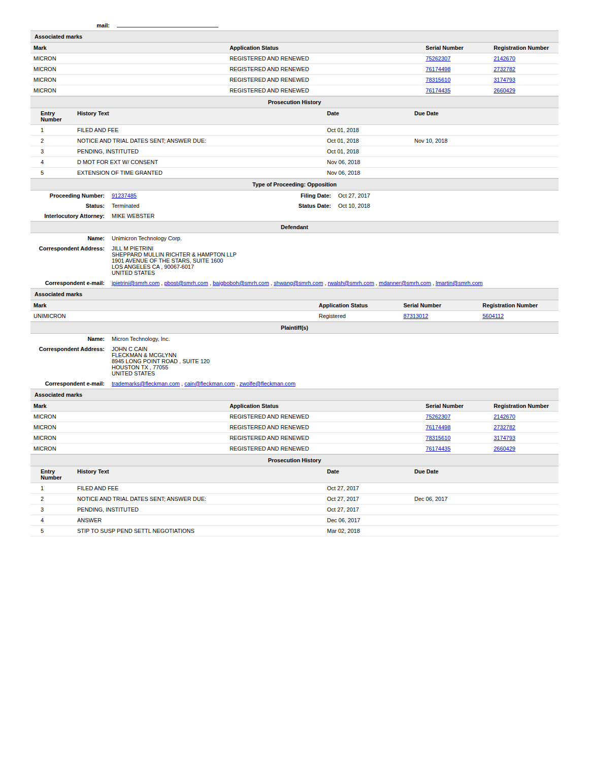| mail: | |
| Associated marks |
| Mark | Application Status | Serial Number | Registration Number |
| MICRON | REGISTERED AND RENEWED | 75262307 | 2142670 |
| MICRON | REGISTERED AND RENEWED | 76174498 | 2732782 |
| MICRON | REGISTERED AND RENEWED | 78315610 | 3174793 |
| MICRON | REGISTERED AND RENEWED | 76174435 | 2660429 |
| Prosecution History |
| Entry Number | History Text | Date | Due Date |
| 1 | FILED AND FEE | Oct 01, 2018 | |
| 2 | NOTICE AND TRIAL DATES SENT; ANSWER DUE: | Oct 01, 2018 | Nov 10, 2018 |
| 3 | PENDING, INSTITUTED | Oct 01, 2018 | |
| 4 | D MOT FOR EXT W/ CONSENT | Nov 06, 2018 | |
| 5 | EXTENSION OF TIME GRANTED | Nov 06, 2018 | |
| Type of Proceeding: Opposition |
| Proceeding Number: | 91237485 | Filing Date: | Oct 27, 2017 |
| Status: | Terminated | Status Date: | Oct 10, 2018 |
| Interlocutory Attorney: | MIKE WEBSTER |
| Defendant |
| Name: | Unimicron Technology Corp. |
| Correspondent Address: | JILL M PIETRINI SHEPPARD MULLIN RICHTER & HAMPTON LLP 1901 AVENUE OF THE STARS, SUITE 1600 LOS ANGELES CA , 90067-6017 UNITED STATES |
| Correspondent e-mail: | jpietrini@smrh.com , pbost@smrh.com , baigboboh@smrh.com , shwang@smrh.com , rwalsh@smrh.com , mdanner@smrh.com , lmartin@smrh.com |
| Associated marks |
| Mark | Application Status | Serial Number | Registration Number |
| UNIMICRON | Registered | 87313012 | 5604112 |
| Plaintiff(s) |
| Name: | Micron Technology, Inc. |
| Correspondent Address: | JOHN C CAIN FLECKMAN & MCGLYNN 8945 LONG POINT ROAD , SUITE 120 HOUSTON TX , 77055 UNITED STATES |
| Correspondent e-mail: | trademarks@fleckman.com , cain@fleckman.com , zwolfe@fleckman.com |
| Associated marks |
| Mark | Application Status | Serial Number | Registration Number |
| MICRON | REGISTERED AND RENEWED | 75262307 | 2142670 |
| MICRON | REGISTERED AND RENEWED | 76174498 | 2732782 |
| MICRON | REGISTERED AND RENEWED | 78315610 | 3174793 |
| MICRON | REGISTERED AND RENEWED | 76174435 | 2660429 |
| Prosecution History |
| Entry Number | History Text | Date | Due Date |
| 1 | FILED AND FEE | Oct 27, 2017 | |
| 2 | NOTICE AND TRIAL DATES SENT; ANSWER DUE: | Oct 27, 2017 | Dec 06, 2017 |
| 3 | PENDING, INSTITUTED | Oct 27, 2017 | |
| 4 | ANSWER | Dec 06, 2017 | |
| 5 | STIP TO SUSP PEND SETTL NEGOTIATIONS | Mar 02, 2018 | |